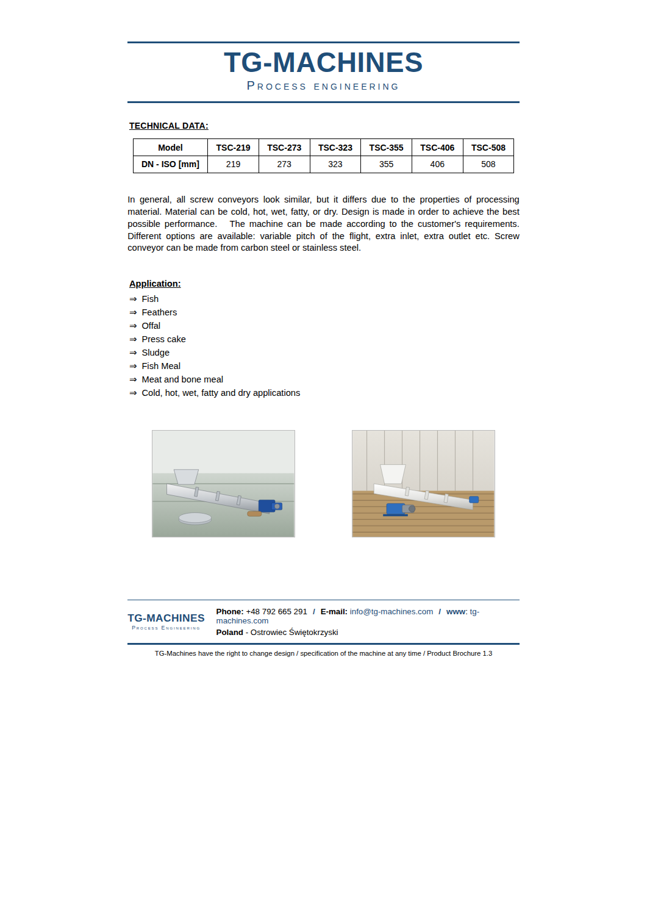TG-MACHINES
Process Engineering
TECHNICAL DATA:
| Model | TSC-219 | TSC-273 | TSC-323 | TSC-355 | TSC-406 | TSC-508 |
| --- | --- | --- | --- | --- | --- | --- |
| DN - ISO [mm] | 219 | 273 | 323 | 355 | 406 | 508 |
In general, all screw conveyors look similar, but it differs due to the properties of processing material. Material can be cold, hot, wet, fatty, or dry. Design is made in order to achieve the best possible performance. The machine can be made according to the customer's requirements. Different options are available: variable pitch of the flight, extra inlet, extra outlet etc. Screw conveyor can be made from carbon steel or stainless steel.
Application:
Fish
Feathers
Offal
Press cake
Sludge
Fish Meal
Meat and bone meal
Cold, hot, wet, fatty and dry applications
TG-MACHINES
Process Engineering
Phone: +48 792 665 291 / E-mail: info@tg-machines.com / www: tg-machines.com
Poland - Ostrowiec Świętokrzyski
TG-Machines have the right to change design / specification of the machine at any time / Product Brochure 1.3